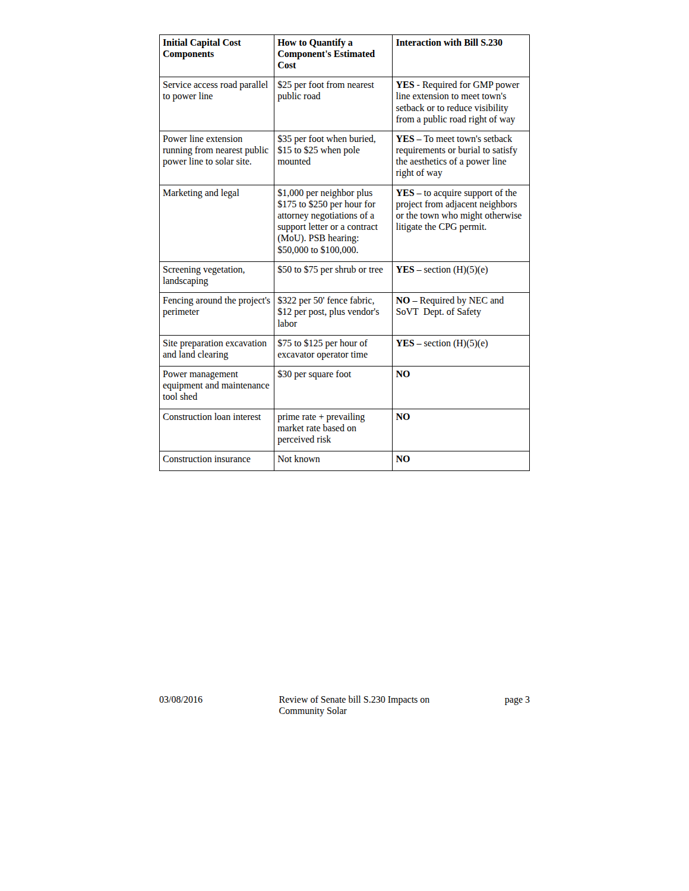| Initial Capital Cost Components | How to Quantify a Component's Estimated Cost | Interaction with Bill S.230 |
| --- | --- | --- |
| Service access road parallel to power line | $25 per foot from nearest public road | YES - Required for GMP power line extension to meet town's setback or to reduce visibility from a public road right of way |
| Power line extension running from nearest public power line to solar site. | $35 per foot when buried, $15 to $25 when pole mounted | YES – To meet town's setback requirements or burial to satisfy the aesthetics of a power line right of way |
| Marketing and legal | $1,000 per neighbor plus $175 to $250 per hour for attorney negotiations of a support letter or a contract (MoU). PSB hearing: $50,000 to $100,000. | YES – to acquire support of the project from adjacent neighbors or the town who might otherwise litigate the CPG permit. |
| Screening vegetation, landscaping | $50 to $75 per shrub or tree | YES – section (H)(5)(e) |
| Fencing around the project's perimeter | $322 per 50' fence fabric, $12 per post, plus vendor's labor | NO – Required by NEC and SoVT Dept. of Safety |
| Site preparation excavation and land clearing | $75 to $125 per hour of excavator operator time | YES – section (H)(5)(e) |
| Power management equipment and maintenance tool shed | $30 per square foot | NO |
| Construction loan interest | prime rate + prevailing market rate based on perceived risk | NO |
| Construction insurance | Not known | NO |
03/08/2016 Review of Senate bill S.230 Impacts on Community Solar page 3